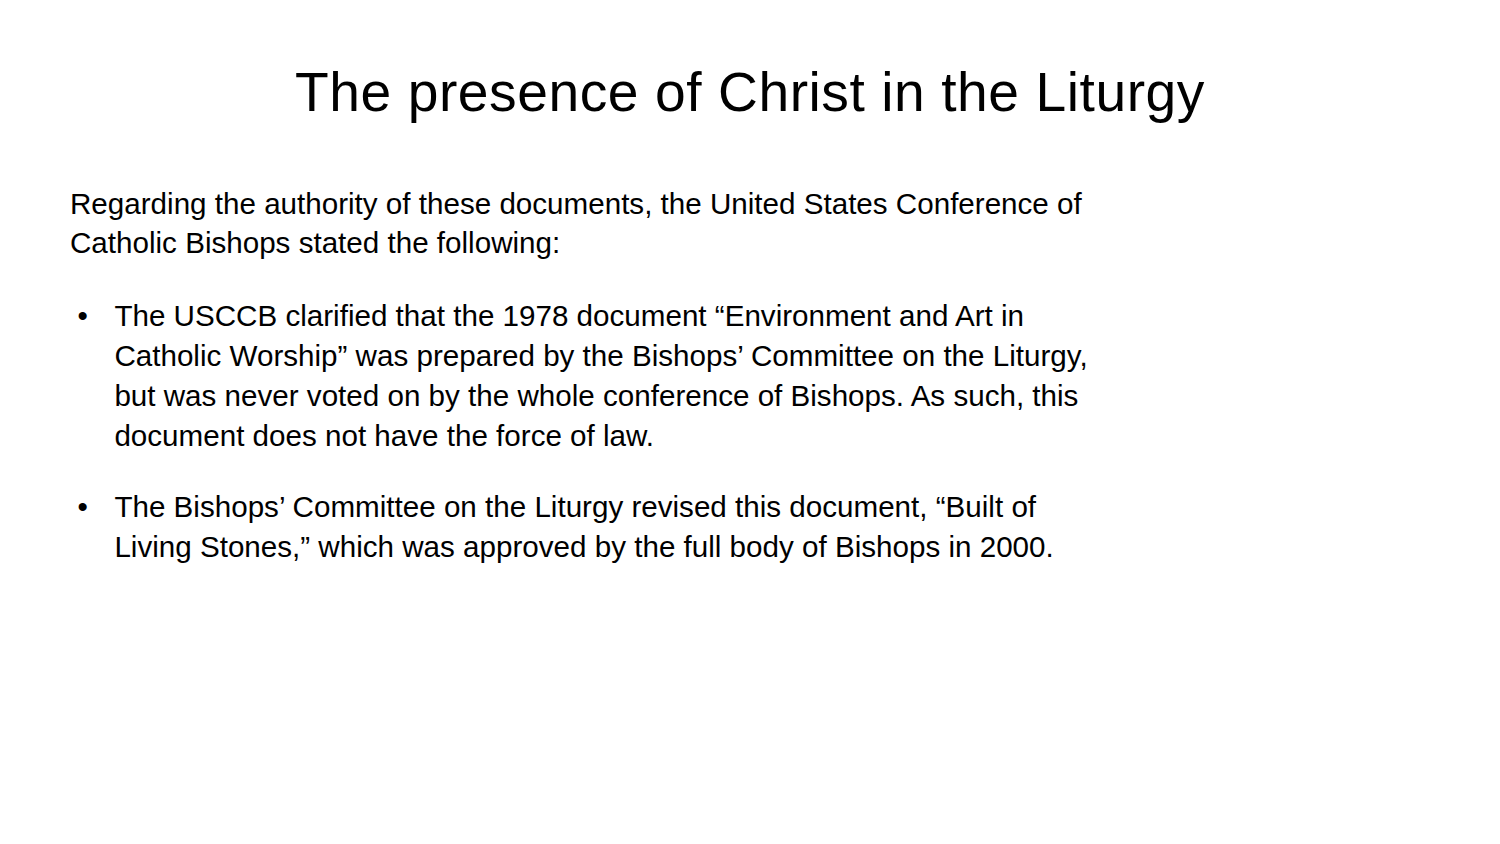The presence of Christ in the Liturgy
Regarding the authority of these documents, the United States Conference of Catholic Bishops stated the following:
The USCCB clarified that the 1978 document “Environment and Art in Catholic Worship” was prepared by the Bishops’ Committee on the Liturgy, but was never voted on by the whole conference of Bishops. As such, this document does not have the force of law.
The Bishops’ Committee on the Liturgy revised this document, “Built of Living Stones,” which was approved by the full body of Bishops in 2000.